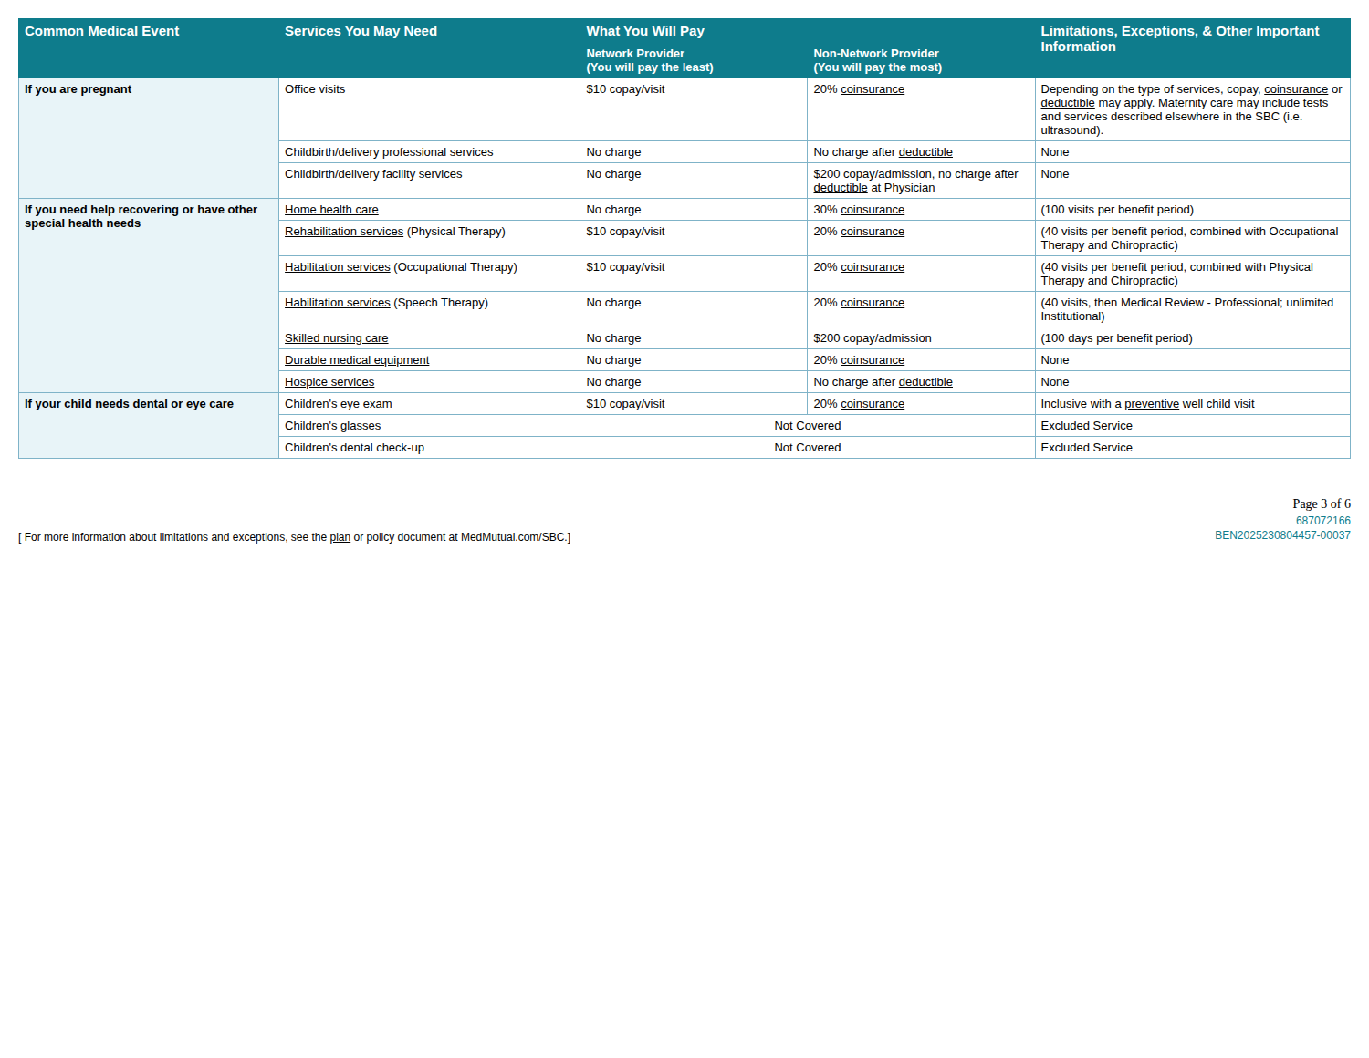| Common Medical Event | Services You May Need | What You Will Pay | Limitations, Exceptions, & Other Important Information |
| --- | --- | --- | --- |
| Network Provider (You will pay the least) | Non-Network Provider (You will pay the most) |
| If you are pregnant | Office visits | $10 copay/visit | 20% coinsurance | Depending on the type of services, copay, coinsurance or deductible may apply. Maternity care may include tests and services described elsewhere in the SBC (i.e. ultrasound). |
| Childbirth/delivery professional services | No charge | No charge after deductible | None |
| Childbirth/delivery facility services | No charge | $200 copay/admission, no charge after deductible at Physician | None |
| If you need help recovering or have other special health needs | Home health care | No charge | 30% coinsurance | (100 visits per benefit period) |
| Rehabilitation services (Physical Therapy) | $10 copay/visit | 20% coinsurance | (40 visits per benefit period, combined with Occupational Therapy and Chiropractic) |
| Habilitation services (Occupational Therapy) | $10 copay/visit | 20% coinsurance | (40 visits per benefit period, combined with Physical Therapy and Chiropractic) |
| Habilitation services (Speech Therapy) | No charge | 20% coinsurance | (40 visits, then Medical Review - Professional; unlimited Institutional) |
| Skilled nursing care | No charge | $200 copay/admission | (100 days per benefit period) |
| Durable medical equipment | No charge | 20% coinsurance | None |
| Hospice services | No charge | No charge after deductible | None |
| If your child needs dental or eye care | Children's eye exam | $10 copay/visit | 20% coinsurance | Inclusive with a preventive well child visit |
| Children's glasses | Not Covered | Excluded Service |
| Children's dental check-up | Not Covered | Excluded Service |
[ For more information about limitations and exceptions, see the plan or policy document at MedMutual.com/SBC.]
Page 3 of 6
687072166
BEN2025230804457-00037